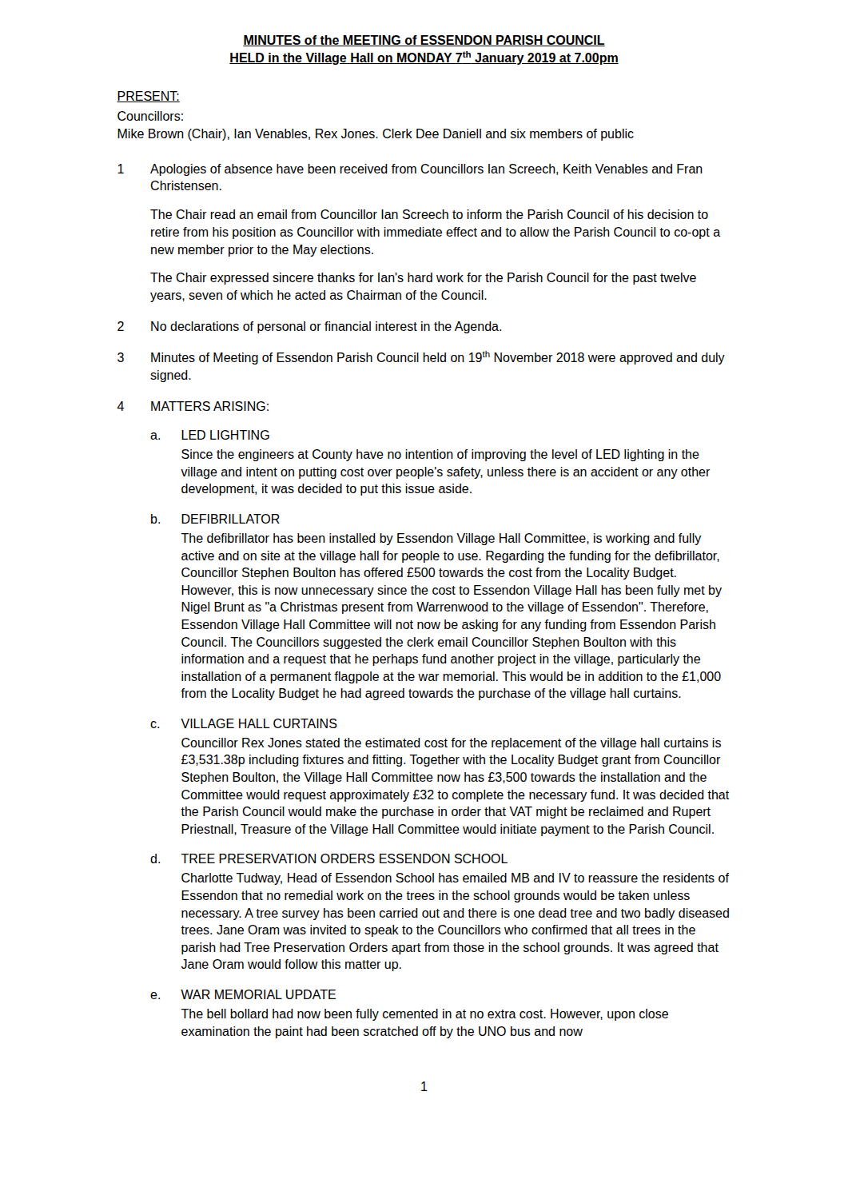MINUTES of the MEETING of ESSENDON PARISH COUNCIL
HELD in the Village Hall on MONDAY 7th January 2019 at 7.00pm
PRESENT:
Councillors:
Mike Brown (Chair), Ian Venables, Rex Jones. Clerk Dee Daniell and six members of public
Apologies of absence have been received from Councillors Ian Screech, Keith Venables and Fran Christensen.
The Chair read an email from Councillor Ian Screech to inform the Parish Council of his decision to retire from his position as Councillor with immediate effect and to allow the Parish Council to co-opt a new member prior to the May elections.
The Chair expressed sincere thanks for Ian's hard work for the Parish Council for the past twelve years, seven of which he acted as Chairman of the Council.
No declarations of personal or financial interest in the Agenda.
Minutes of Meeting of Essendon Parish Council held on 19th November 2018 were approved and duly signed.
MATTERS ARISING:
LED LIGHTING
Since the engineers at County have no intention of improving the level of LED lighting in the village and intent on putting cost over people's safety, unless there is an accident or any other development, it was decided to put this issue aside.
DEFIBRILLATOR
The defibrillator has been installed by Essendon Village Hall Committee, is working and fully active and on site at the village hall for people to use. Regarding the funding for the defibrillator, Councillor Stephen Boulton has offered £500 towards the cost from the Locality Budget. However, this is now unnecessary since the cost to Essendon Village Hall has been fully met by Nigel Brunt as "a Christmas present from Warrenwood to the village of Essendon". Therefore, Essendon Village Hall Committee will not now be asking for any funding from Essendon Parish Council. The Councillors suggested the clerk email Councillor Stephen Boulton with this information and a request that he perhaps fund another project in the village, particularly the installation of a permanent flagpole at the war memorial. This would be in addition to the £1,000 from the Locality Budget he had agreed towards the purchase of the village hall curtains.
VILLAGE HALL CURTAINS
Councillor Rex Jones stated the estimated cost for the replacement of the village hall curtains is £3,531.38p including fixtures and fitting. Together with the Locality Budget grant from Councillor Stephen Boulton, the Village Hall Committee now has £3,500 towards the installation and the Committee would request approximately £32 to complete the necessary fund. It was decided that the Parish Council would make the purchase in order that VAT might be reclaimed and Rupert Priestnall, Treasure of the Village Hall Committee would initiate payment to the Parish Council.
TREE PRESERVATION ORDERS ESSENDON SCHOOL
Charlotte Tudway, Head of Essendon School has emailed MB and IV to reassure the residents of Essendon that no remedial work on the trees in the school grounds would be taken unless necessary. A tree survey has been carried out and there is one dead tree and two badly diseased trees. Jane Oram was invited to speak to the Councillors who confirmed that all trees in the parish had Tree Preservation Orders apart from those in the school grounds. It was agreed that Jane Oram would follow this matter up.
WAR MEMORIAL UPDATE
The bell bollard had now been fully cemented in at no extra cost. However, upon close examination the paint had been scratched off by the UNO bus and now
1